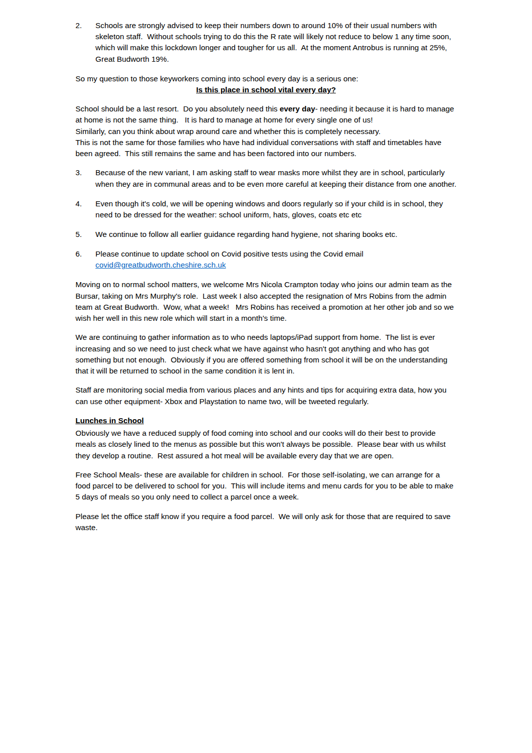Schools are strongly advised to keep their numbers down to around 10% of their usual numbers with skeleton staff. Without schools trying to do this the R rate will likely not reduce to below 1 any time soon, which will make this lockdown longer and tougher for us all. At the moment Antrobus is running at 25%, Great Budworth 19%.
So my question to those keyworkers coming into school every day is a serious one:
Is this place in school vital every day?
School should be a last resort. Do you absolutely need this every day- needing it because it is hard to manage at home is not the same thing. It is hard to manage at home for every single one of us!
Similarly, can you think about wrap around care and whether this is completely necessary.
This is not the same for those families who have had individual conversations with staff and timetables have been agreed. This still remains the same and has been factored into our numbers.
Because of the new variant, I am asking staff to wear masks more whilst they are in school, particularly when they are in communal areas and to be even more careful at keeping their distance from one another.
Even though it's cold, we will be opening windows and doors regularly so if your child is in school, they need to be dressed for the weather: school uniform, hats, gloves, coats etc etc
We continue to follow all earlier guidance regarding hand hygiene, not sharing books etc.
Please continue to update school on Covid positive tests using the Covid email covid@greatbudworth.cheshire.sch.uk
Moving on to normal school matters, we welcome Mrs Nicola Crampton today who joins our admin team as the Bursar, taking on Mrs Murphy's role. Last week I also accepted the resignation of Mrs Robins from the admin team at Great Budworth. Wow, what a week! Mrs Robins has received a promotion at her other job and so we wish her well in this new role which will start in a month's time.
We are continuing to gather information as to who needs laptops/iPad support from home. The list is ever increasing and so we need to just check what we have against who hasn't got anything and who has got something but not enough. Obviously if you are offered something from school it will be on the understanding that it will be returned to school in the same condition it is lent in.
Staff are monitoring social media from various places and any hints and tips for acquiring extra data, how you can use other equipment- Xbox and Playstation to name two, will be tweeted regularly.
Lunches in School
Obviously we have a reduced supply of food coming into school and our cooks will do their best to provide meals as closely lined to the menus as possible but this won't always be possible. Please bear with us whilst they develop a routine. Rest assured a hot meal will be available every day that we are open.
Free School Meals- these are available for children in school. For those self-isolating, we can arrange for a food parcel to be delivered to school for you. This will include items and menu cards for you to be able to make 5 days of meals so you only need to collect a parcel once a week.
Please let the office staff know if you require a food parcel. We will only ask for those that are required to save waste.